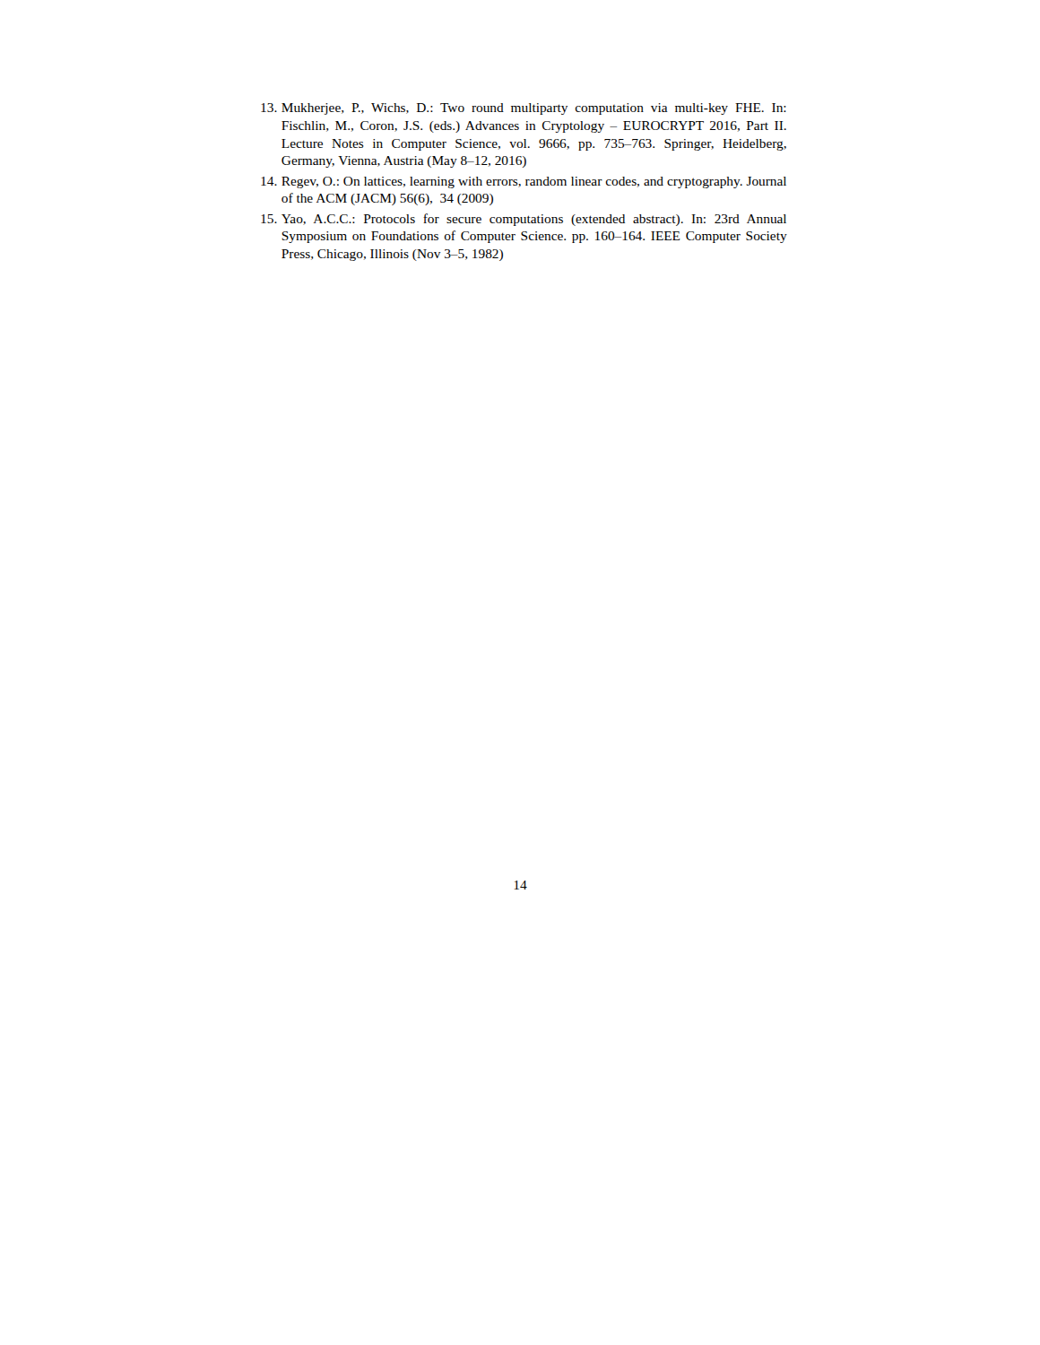13. Mukherjee, P., Wichs, D.: Two round multiparty computation via multi-key FHE. In: Fischlin, M., Coron, J.S. (eds.) Advances in Cryptology – EUROCRYPT 2016, Part II. Lecture Notes in Computer Science, vol. 9666, pp. 735–763. Springer, Heidelberg, Germany, Vienna, Austria (May 8–12, 2016)
14. Regev, O.: On lattices, learning with errors, random linear codes, and cryptography. Journal of the ACM (JACM) 56(6), 34 (2009)
15. Yao, A.C.C.: Protocols for secure computations (extended abstract). In: 23rd Annual Symposium on Foundations of Computer Science. pp. 160–164. IEEE Computer Society Press, Chicago, Illinois (Nov 3–5, 1982)
14